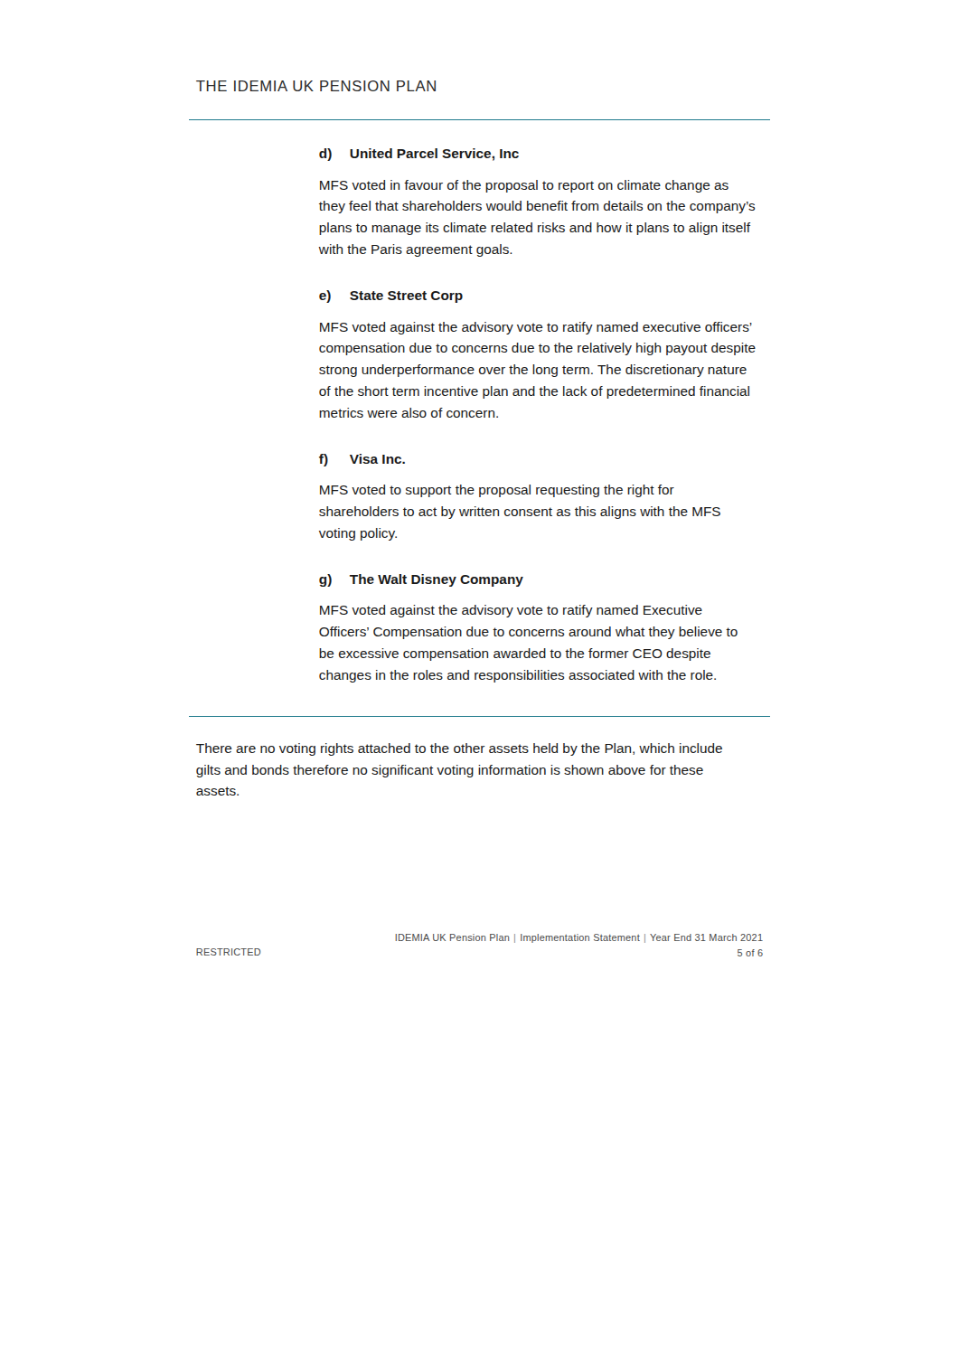THE IDEMIA UK PENSION PLAN
d) United Parcel Service, Inc
MFS voted in favour of the proposal to report on climate change as they feel that shareholders would benefit from details on the company’s plans to manage its climate related risks and how it plans to align itself with the Paris agreement goals.
e) State Street Corp
MFS voted against the advisory vote to ratify named executive officers’ compensation due to concerns due to the relatively high payout despite strong underperformance over the long term. The discretionary nature of the short term incentive plan and the lack of predetermined financial metrics were also of concern.
f) Visa Inc.
MFS voted to support the proposal requesting the right for shareholders to act by written consent as this aligns with the MFS voting policy.
g) The Walt Disney Company
MFS voted against the advisory vote to ratify named Executive Officers’ Compensation due to concerns around what they believe to be excessive compensation awarded to the former CEO despite changes in the roles and responsibilities associated with the role.
There are no voting rights attached to the other assets held by the Plan, which include gilts and bonds therefore no significant voting information is shown above for these assets.
RESTRICTED
IDEMIA UK Pension Plan|Implementation Statement|Year End 31 March 2021
5 of 6